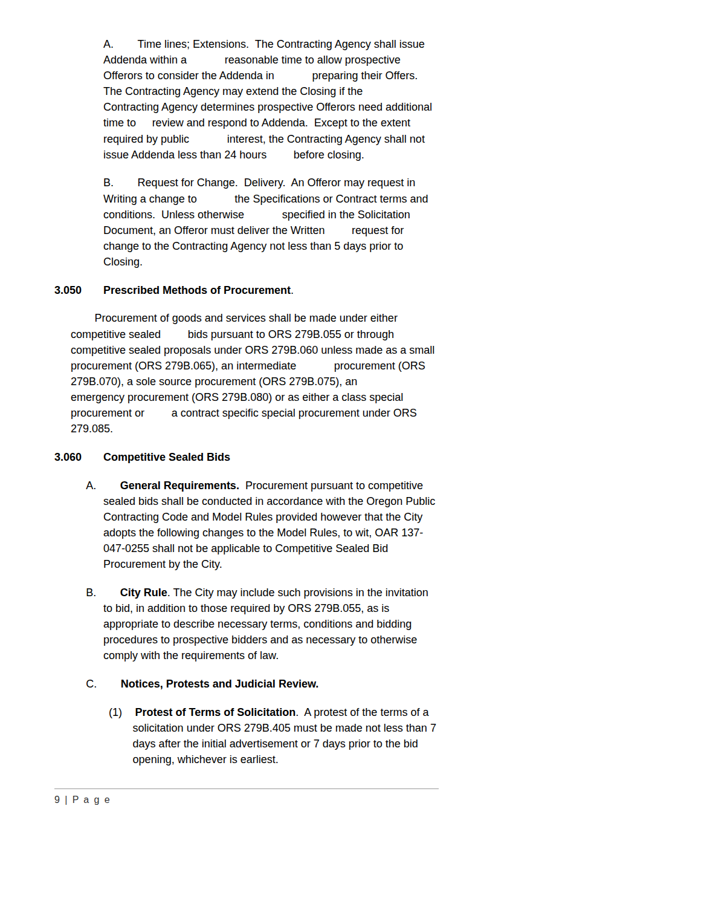A. Time lines; Extensions. The Contracting Agency shall issue Addenda within a reasonable time to allow prospective Offerors to consider the Addenda in preparing their Offers. The Contracting Agency may extend the Closing if the Contracting Agency determines prospective Offerors need additional time to review and respond to Addenda. Except to the extent required by public interest, the Contracting Agency shall not issue Addenda less than 24 hours before closing.
B. Request for Change. Delivery. An Offeror may request in Writing a change to the Specifications or Contract terms and conditions. Unless otherwise specified in the Solicitation Document, an Offeror must deliver the Written request for change to the Contracting Agency not less than 5 days prior to Closing.
3.050 Prescribed Methods of Procurement.
Procurement of goods and services shall be made under either competitive sealed bids pursuant to ORS 279B.055 or through competitive sealed proposals under ORS 279B.060 unless made as a small procurement (ORS 279B.065), an intermediate procurement (ORS 279B.070), a sole source procurement (ORS 279B.075), an emergency procurement (ORS 279B.080) or as either a class special procurement or a contract specific special procurement under ORS 279.085.
3.060 Competitive Sealed Bids
A. General Requirements. Procurement pursuant to competitive sealed bids shall be conducted in accordance with the Oregon Public Contracting Code and Model Rules provided however that the City adopts the following changes to the Model Rules, to wit, OAR 137-047-0255 shall not be applicable to Competitive Sealed Bid Procurement by the City.
B. City Rule. The City may include such provisions in the invitation to bid, in addition to those required by ORS 279B.055, as is appropriate to describe necessary terms, conditions and bidding procedures to prospective bidders and as necessary to otherwise comply with the requirements of law.
C. Notices, Protests and Judicial Review.
(1) Protest of Terms of Solicitation. A protest of the terms of a solicitation under ORS 279B.405 must be made not less than 7 days after the initial advertisement or 7 days prior to the bid opening, whichever is earliest.
9 | P a g e